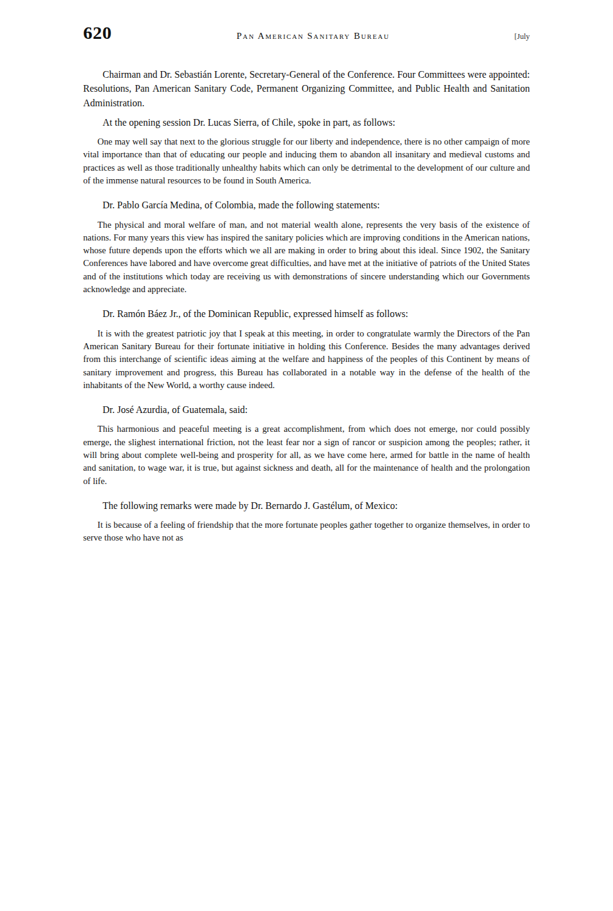620 Pan American Sanitary Bureau [July
Chairman and Dr. Sebastián Lorente, Secretary-General of the Conference. Four Committees were appointed: Resolutions, Pan American Sanitary Code, Permanent Organizing Committee, and Public Health and Sanitation Administration.
At the opening session Dr. Lucas Sierra, of Chile, spoke in part, as follows:
One may well say that next to the glorious struggle for our liberty and independence, there is no other campaign of more vital importance than that of educating our people and inducing them to abandon all insanitary and medieval customs and practices as well as those traditionally unhealthy habits which can only be detrimental to the development of our culture and of the immense natural resources to be found in South America.
Dr. Pablo García Medina, of Colombia, made the following statements:
The physical and moral welfare of man, and not material wealth alone, represents the very basis of the existence of nations. For many years this view has inspired the sanitary policies which are improving conditions in the American nations, whose future depends upon the efforts which we all are making in order to bring about this ideal. Since 1902, the Sanitary Conferences have labored and have overcome great difficulties, and have met at the initiative of patriots of the United States and of the institutions which today are receiving us with demonstrations of sincere understanding which our Governments acknowledge and appreciate.
Dr. Ramón Báez Jr., of the Dominican Republic, expressed himself as follows:
It is with the greatest patriotic joy that I speak at this meeting, in order to congratulate warmly the Directors of the Pan American Sanitary Bureau for their fortunate initiative in holding this Conference. Besides the many advantages derived from this interchange of scientific ideas aiming at the welfare and happiness of the peoples of this Continent by means of sanitary improvement and progress, this Bureau has collaborated in a notable way in the defense of the health of the inhabitants of the New World, a worthy cause indeed.
Dr. José Azurdia, of Guatemala, said:
This harmonious and peaceful meeting is a great accomplishment, from which does not emerge, nor could possibly emerge, the slighest international friction, not the least fear nor a sign of rancor or suspicion among the peoples; rather, it will bring about complete well-being and prosperity for all, as we have come here, armed for battle in the name of health and sanitation, to wage war, it is true, but against sickness and death, all for the maintenance of health and the prolongation of life.
The following remarks were made by Dr. Bernardo J. Gastélum, of Mexico:
It is because of a feeling of friendship that the more fortunate peoples gather together to organize themselves, in order to serve those who have not as